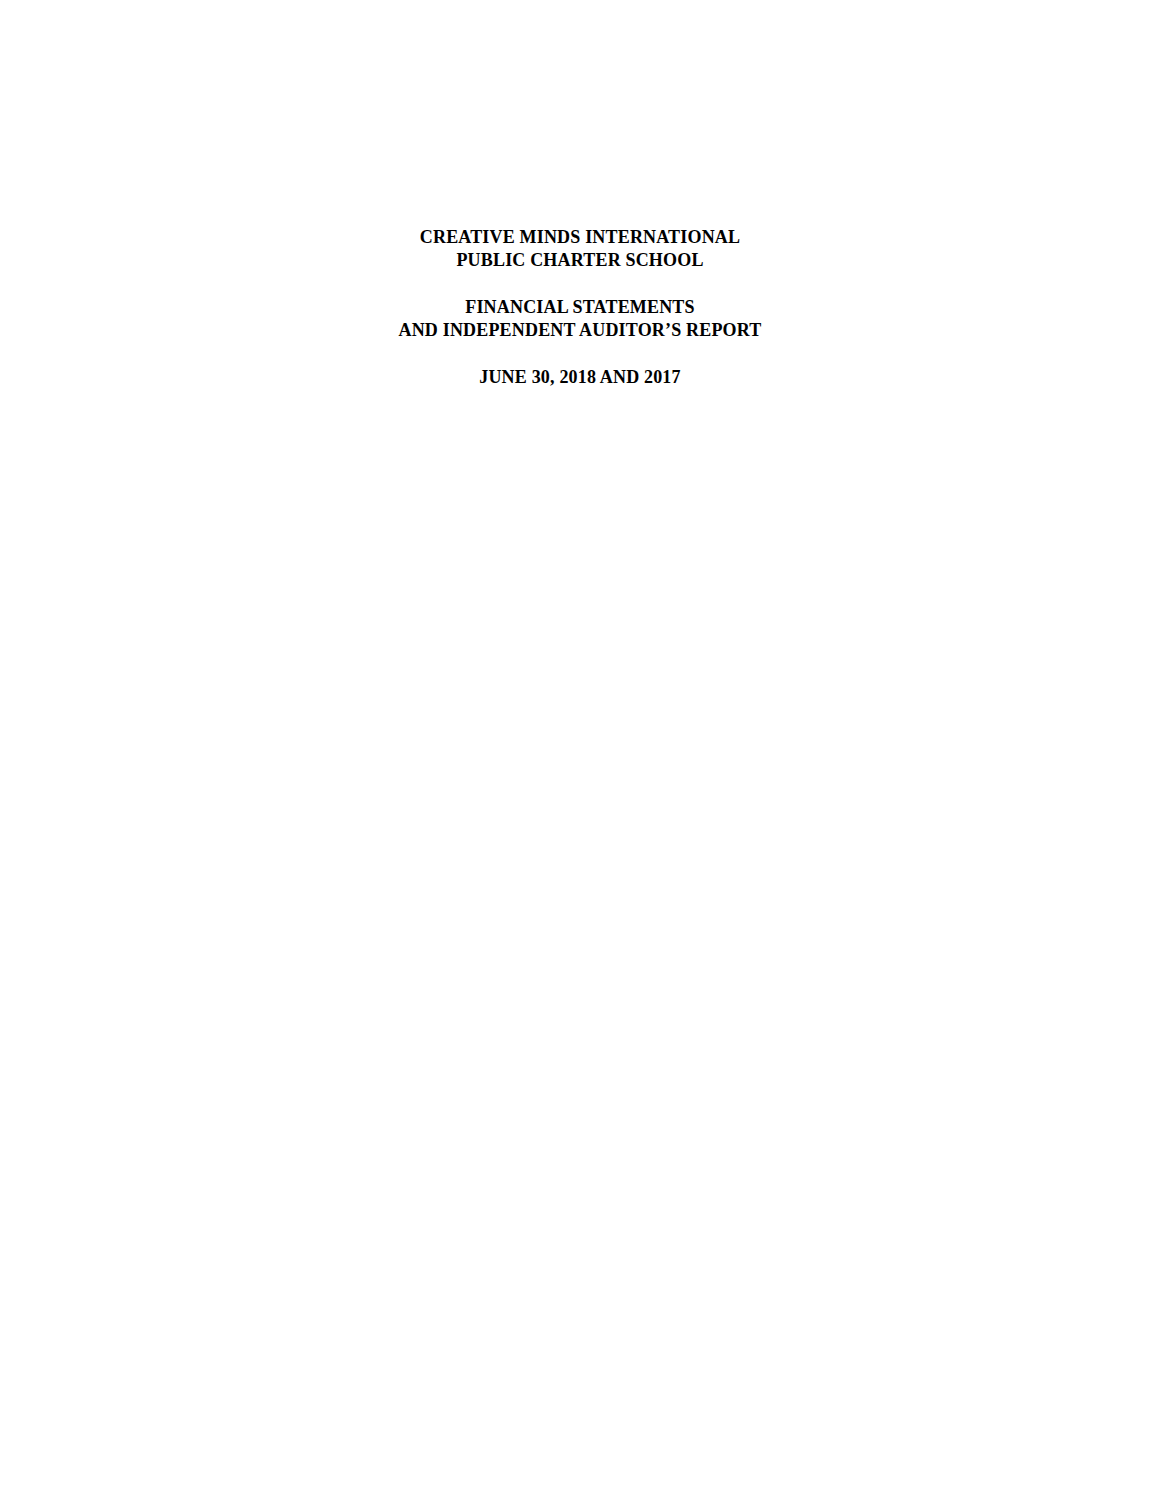CREATIVE MINDS INTERNATIONAL
PUBLIC CHARTER SCHOOL
FINANCIAL STATEMENTS
AND INDEPENDENT AUDITOR’S REPORT
JUNE 30, 2018 AND 2017